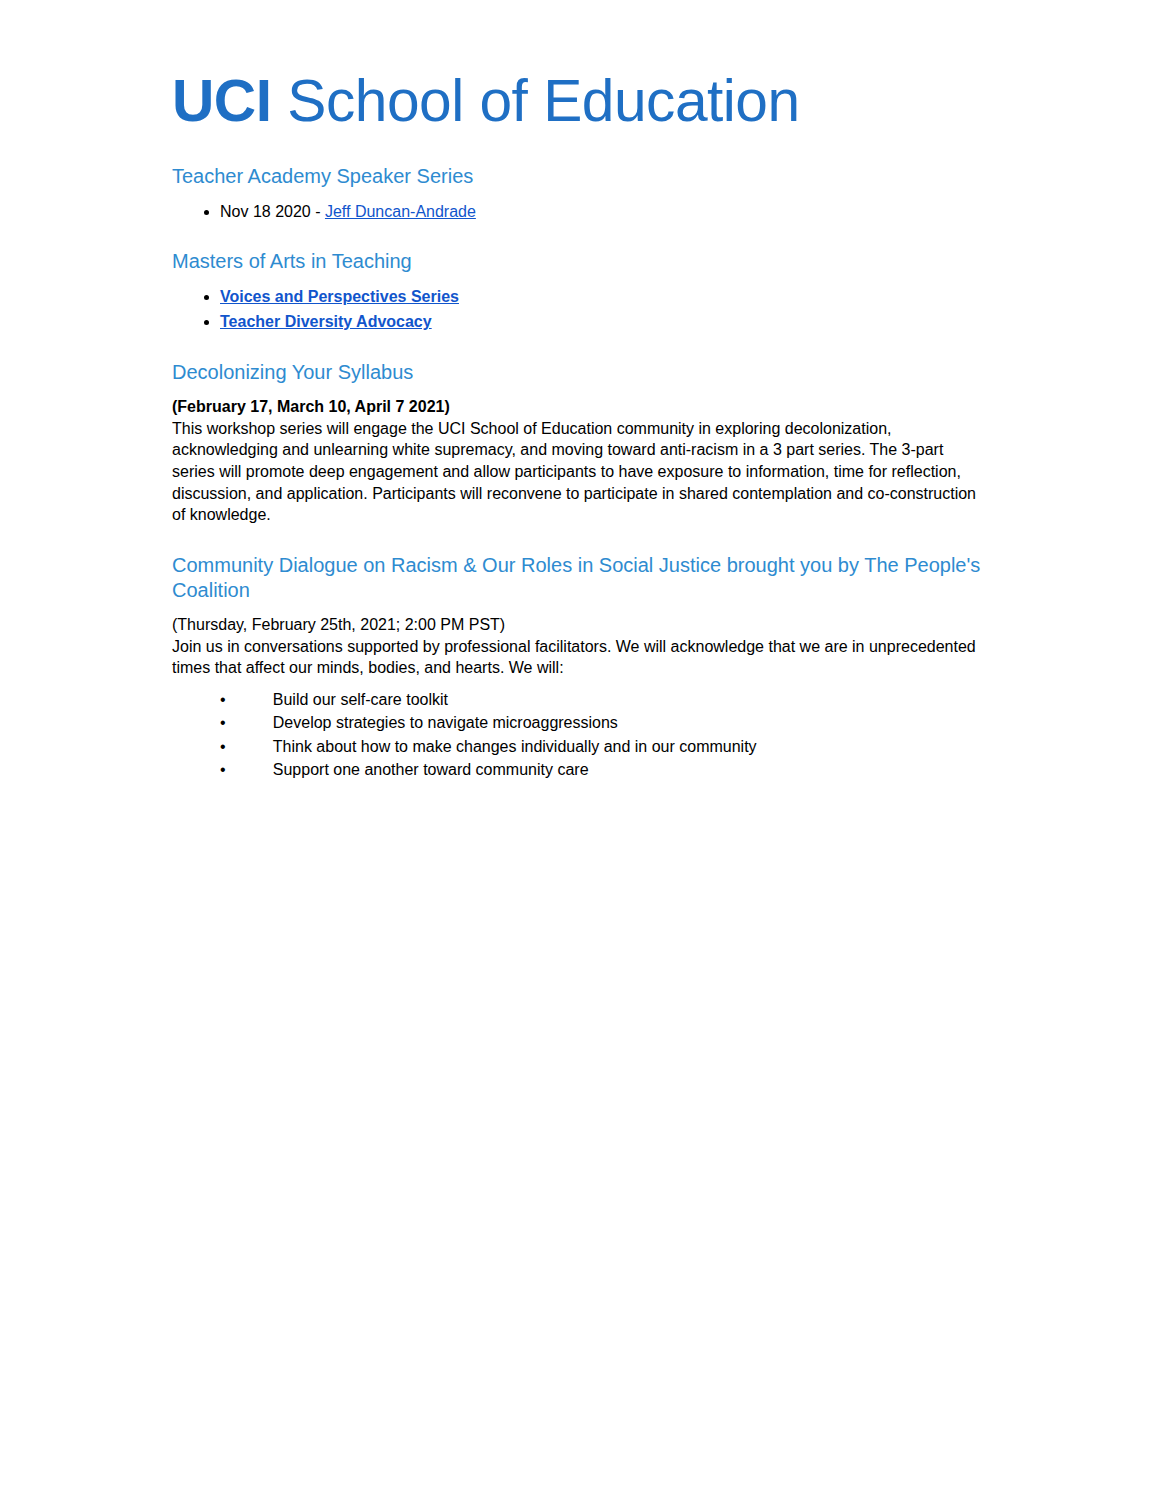UCI School of Education
Teacher Academy Speaker Series
Nov 18 2020 - Jeff Duncan-Andrade
Masters of Arts in Teaching
Voices and Perspectives Series
Teacher Diversity Advocacy
Decolonizing Your Syllabus
(February 17, March 10, April 7 2021)
This workshop series will engage the UCI School of Education community in exploring decolonization, acknowledging and unlearning white supremacy, and moving toward anti-racism in a 3 part series. The 3-part series will promote deep engagement and allow participants to have exposure to information, time for reflection, discussion, and application. Participants will reconvene to participate in shared contemplation and co-construction of knowledge.
Community Dialogue on Racism & Our Roles in Social Justice brought you by The People's Coalition
(Thursday, February 25th, 2021; 2:00 PM PST)
Join us in conversations supported by professional facilitators. We will acknowledge that we are in unprecedented times that affect our minds, bodies, and hearts. We will:
Build our self-care toolkit
Develop strategies to navigate microaggressions
Think about how to make changes individually and in our community
Support one another toward community care